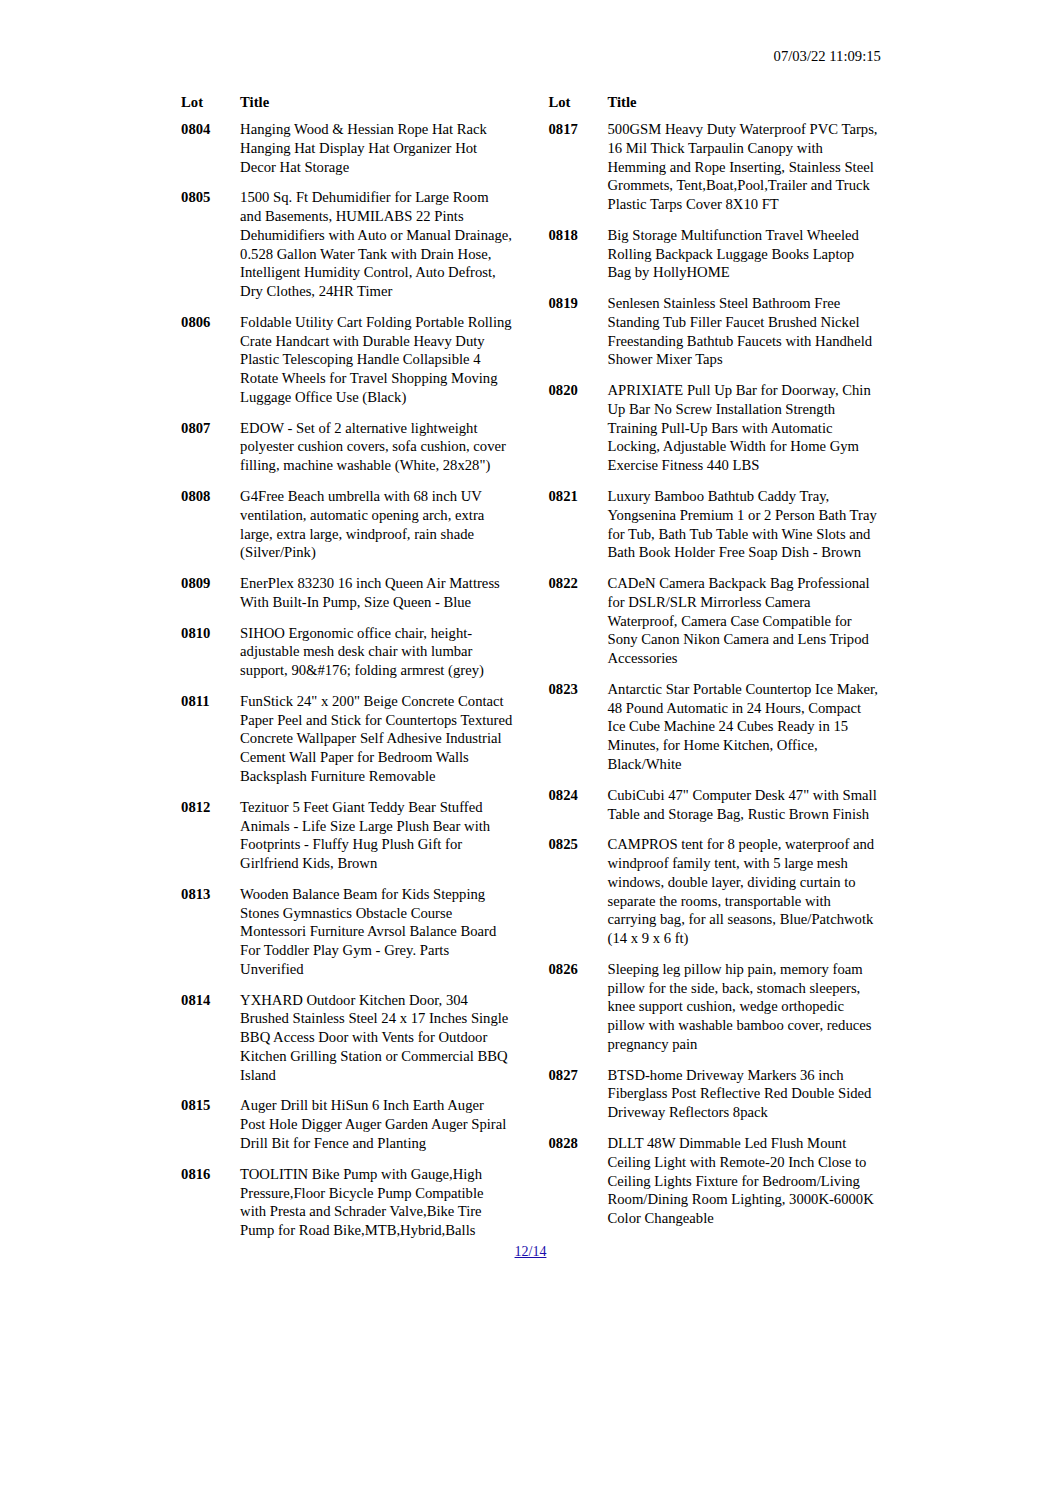07/03/22 11:09:15
| Lot | Title |
| --- | --- |
| 0804 | Hanging Wood & Hessian Rope Hat Rack Hanging Hat Display Hat Organizer Hot Decor Hat Storage |
| 0805 | 1500 Sq. Ft Dehumidifier for Large Room and Basements, HUMILABS 22 Pints Dehumidifiers with Auto or Manual Drainage, 0.528 Gallon Water Tank with Drain Hose, Intelligent Humidity Control, Auto Defrost, Dry Clothes, 24HR Timer |
| 0806 | Foldable Utility Cart Folding Portable Rolling Crate Handcart with Durable Heavy Duty Plastic Telescoping Handle Collapsible 4 Rotate Wheels for Travel Shopping Moving Luggage Office Use (Black) |
| 0807 | EDOW - Set of 2 alternative lightweight polyester cushion covers, sofa cushion, cover filling, machine washable (White, 28x28") |
| 0808 | G4Free Beach umbrella with 68 inch UV ventilation, automatic opening arch, extra large, extra large, windproof, rain shade (Silver/Pink) |
| 0809 | EnerPlex 83230 16 inch Queen Air Mattress With Built-In Pump, Size Queen - Blue |
| 0810 | SIHOO Ergonomic office chair, height-adjustable mesh desk chair with lumbar support, 90&#176; folding armrest (grey) |
| 0811 | FunStick 24" x 200" Beige Concrete Contact Paper Peel and Stick for Countertops Textured Concrete Wallpaper Self Adhesive Industrial Cement Wall Paper for Bedroom Walls Backsplash Furniture Removable |
| 0812 | Tezituor 5 Feet Giant Teddy Bear Stuffed Animals - Life Size Large Plush Bear with Footprints - Fluffy Hug Plush Gift for Girlfriend Kids, Brown |
| 0813 | Wooden Balance Beam for Kids Stepping Stones Gymnastics Obstacle Course Montessori Furniture Avrsol Balance Board For Toddler Play Gym - Grey. Parts Unverified |
| 0814 | YXHARD Outdoor Kitchen Door, 304 Brushed Stainless Steel 24 x 17 Inches Single BBQ Access Door with Vents for Outdoor Kitchen Grilling Station or Commercial BBQ Island |
| 0815 | Auger Drill bit HiSun 6 Inch Earth Auger Post Hole Digger Auger Garden Auger Spiral Drill Bit for Fence and Planting |
| 0816 | TOOLITIN Bike Pump with Gauge,High Pressure,Floor Bicycle Pump Compatible with Presta and Schrader Valve,Bike Tire Pump for Road Bike,MTB,Hybrid,Balls |
| Lot | Title |
| --- | --- |
| 0817 | 500GSM Heavy Duty Waterproof PVC Tarps, 16 Mil Thick Tarpaulin Canopy with Hemming and Rope Inserting, Stainless Steel Grommets, Tent,Boat,Pool,Trailer and Truck Plastic Tarps Cover 8X10 FT |
| 0818 | Big Storage Multifunction Travel Wheeled Rolling Backpack Luggage Books Laptop Bag by HollyHOME |
| 0819 | Senlesen Stainless Steel Bathroom Free Standing Tub Filler Faucet Brushed Nickel Freestanding Bathtub Faucets with Handheld Shower Mixer Taps |
| 0820 | APRIXIATE Pull Up Bar for Doorway, Chin Up Bar No Screw Installation Strength Training Pull-Up Bars with Automatic Locking, Adjustable Width for Home Gym Exercise Fitness 440 LBS |
| 0821 | Luxury Bamboo Bathtub Caddy Tray, Yongsenina Premium 1 or 2 Person Bath Tray for Tub, Bath Tub Table with Wine Slots and Bath Book Holder Free Soap Dish - Brown |
| 0822 | CADeN Camera Backpack Bag Professional for DSLR/SLR Mirrorless Camera Waterproof, Camera Case Compatible for Sony Canon Nikon Camera and Lens Tripod Accessories |
| 0823 | Antarctic Star Portable Countertop Ice Maker, 48 Pound Automatic in 24 Hours, Compact Ice Cube Machine 24 Cubes Ready in 15 Minutes, for Home Kitchen, Office, Black/White |
| 0824 | CubiCubi 47" Computer Desk 47" with Small Table and Storage Bag, Rustic Brown Finish |
| 0825 | CAMPROS tent for 8 people, waterproof and windproof family tent, with 5 large mesh windows, double layer, dividing curtain to separate the rooms, transportable with carrying bag, for all seasons, Blue/Patchwotk (14 x 9 x 6 ft) |
| 0826 | Sleeping leg pillow hip pain, memory foam pillow for the side, back, stomach sleepers, knee support cushion, wedge orthopedic pillow with washable bamboo cover, reduces pregnancy pain |
| 0827 | BTSD-home Driveway Markers 36 inch Fiberglass Post Reflective Red Double Sided Driveway Reflectors 8pack |
| 0828 | DLLT 48W Dimmable Led Flush Mount Ceiling Light with Remote-20 Inch Close to Ceiling Lights Fixture for Bedroom/Living Room/Dining Room Lighting, 3000K-6000K Color Changeable |
12/14